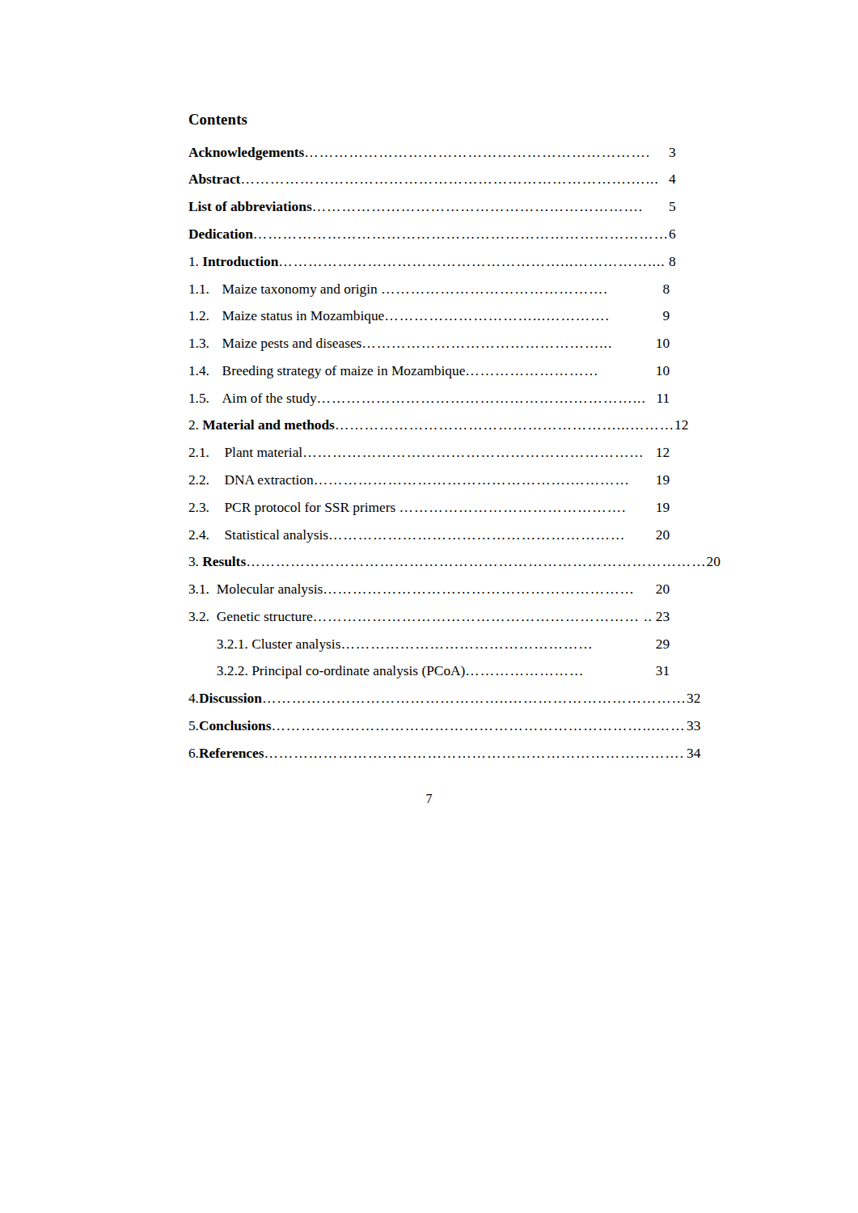Contents
| Acknowledgements ……………………………………………………………. | 3 |
| Abstract …………………………………………………………………….…... | 4 |
| List of abbreviations …………………………………………………………. | 5 |
| Dedication ………………………………………………………………………… | 6 |
| 1. Introduction …………………………………………………...…………….... | 8 |
| 1.1. | Maize taxonomy and origin ………………………………………. | 8 |
| 1.2. | Maize status in Mozambique …………………………...…………. | 9 |
| 1.3. | Maize pests and diseases …………………………………………... | 10 |
| 1.4. | Breeding strategy of maize in Mozambique ……………………… | 10 |
| 1.5. | Aim of the study …………………………………………….…………... | 11 |
| 2. Material and methods …………………………………………………...……… | 12 |
| 2.1. | Plant material …………………………………………………………… | 12 |
| 2.2. | DNA extraction …………………………………………….………… | 19 |
| 2.3. | PCR protocol for SSR primers ………………………………………. | 19 |
| 2.4. | Statistical analysis …………………………………………………… | 20 |
| 3. Results ………………………………………………………………………………… | 20 |
| 3.1. | Molecular analysis ……………………………………………………… | 20 |
| 3.2. | Genetic structure ………………………………………………………… .. | 23 |
| | 3.2.1. Cluster analysis …………………………………………… | 29 |
| | 3.2.2. Principal co-ordinate analysis (PCoA) …………………… | 31 |
| 4. | Discussion …………………………………………..……………………………… | 32 |
| 5. | Conclusions …………………………………………………………………...…… | 33 |
| 6. | References …………………………………………………………………………. | 34 |
7